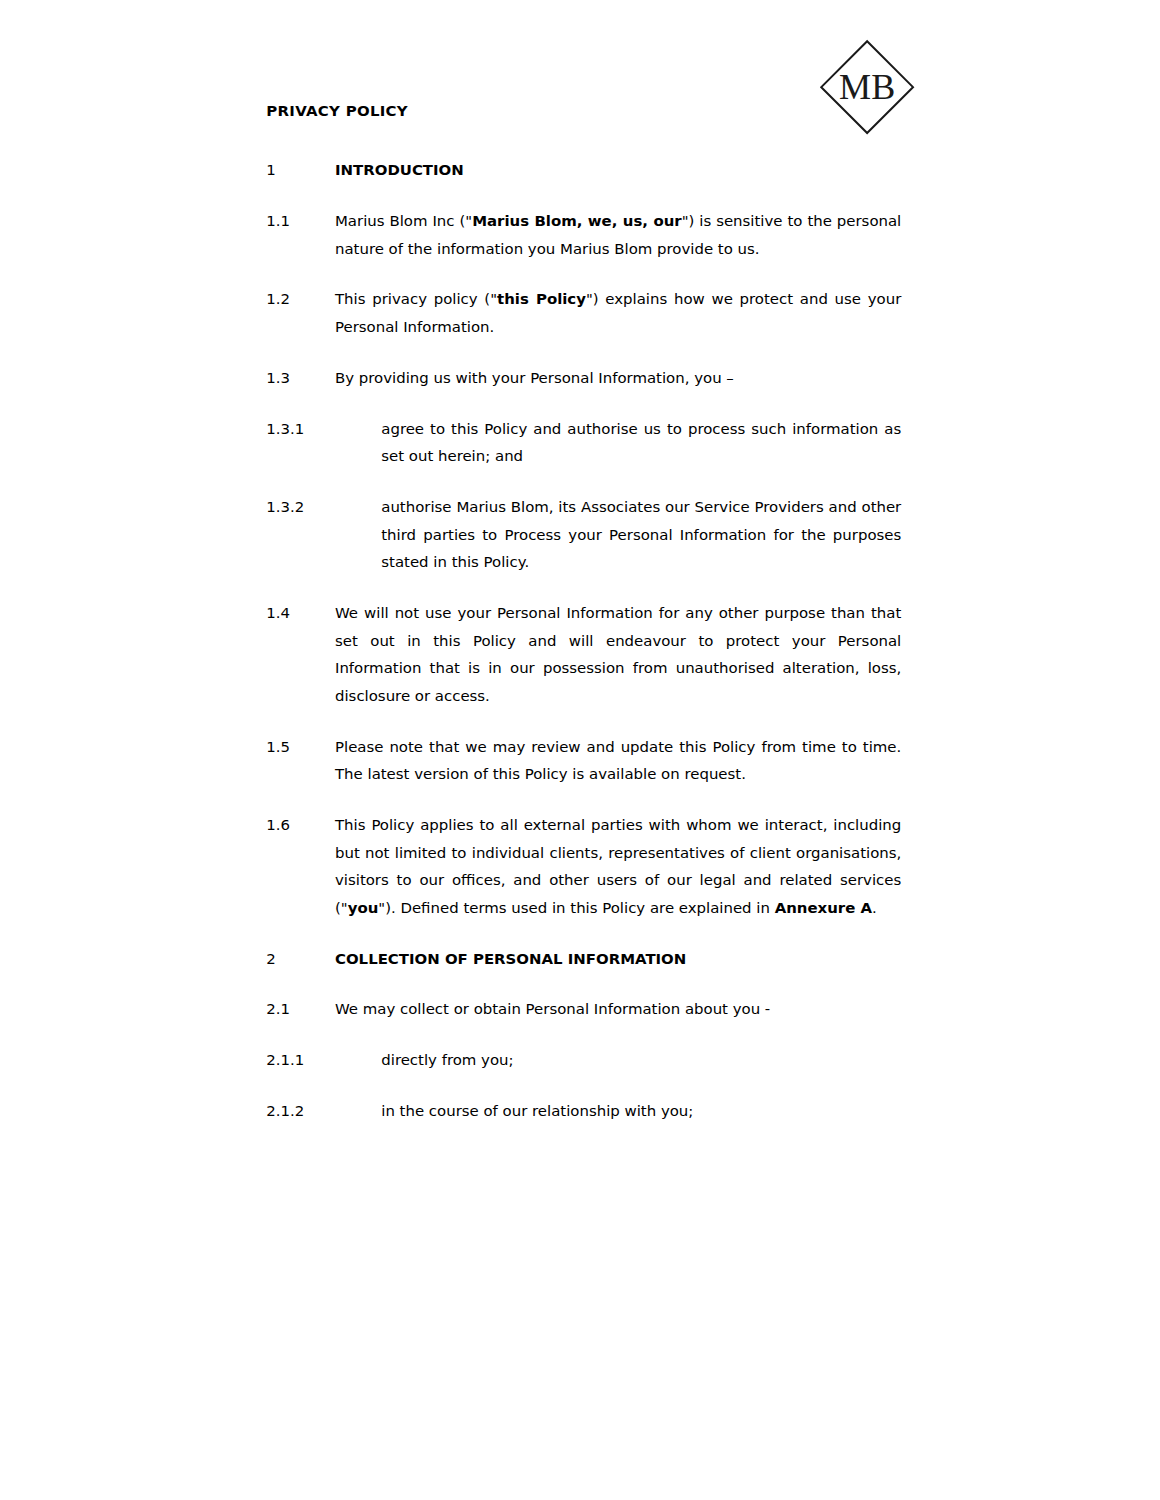MB
PRIVACY POLICY
1
INTRODUCTION
1.1
Marius Blom Inc ("Marius Blom, we, us, our") is sensitive to the personal nature of the information you Marius Blom provide to us.
1.2
This privacy policy ("this Policy") explains how we protect and use your Personal Information.
1.3
By providing us with your Personal Information, you –
1.3.1
agree to this Policy and authorise us to process such information as set out herein; and
1.3.2
authorise Marius Blom, its Associates our Service Providers and other third parties to Process your Personal Information for the purposes stated in this Policy.
1.4
We will not use your Personal Information for any other purpose than that set out in this Policy and will endeavour to protect your Personal Information that is in our possession from unauthorised alteration, loss, disclosure or access.
1.5
Please note that we may review and update this Policy from time to time. The latest version of this Policy is available on request.
1.6
This Policy applies to all external parties with whom we interact, including but not limited to individual clients, representatives of client organisations, visitors to our offices, and other users of our legal and related services ("you"). Defined terms used in this Policy are explained in Annexure A.
2
COLLECTION OF PERSONAL INFORMATION
2.1
We may collect or obtain Personal Information about you -
2.1.1
directly from you;
2.1.2
in the course of our relationship with you;